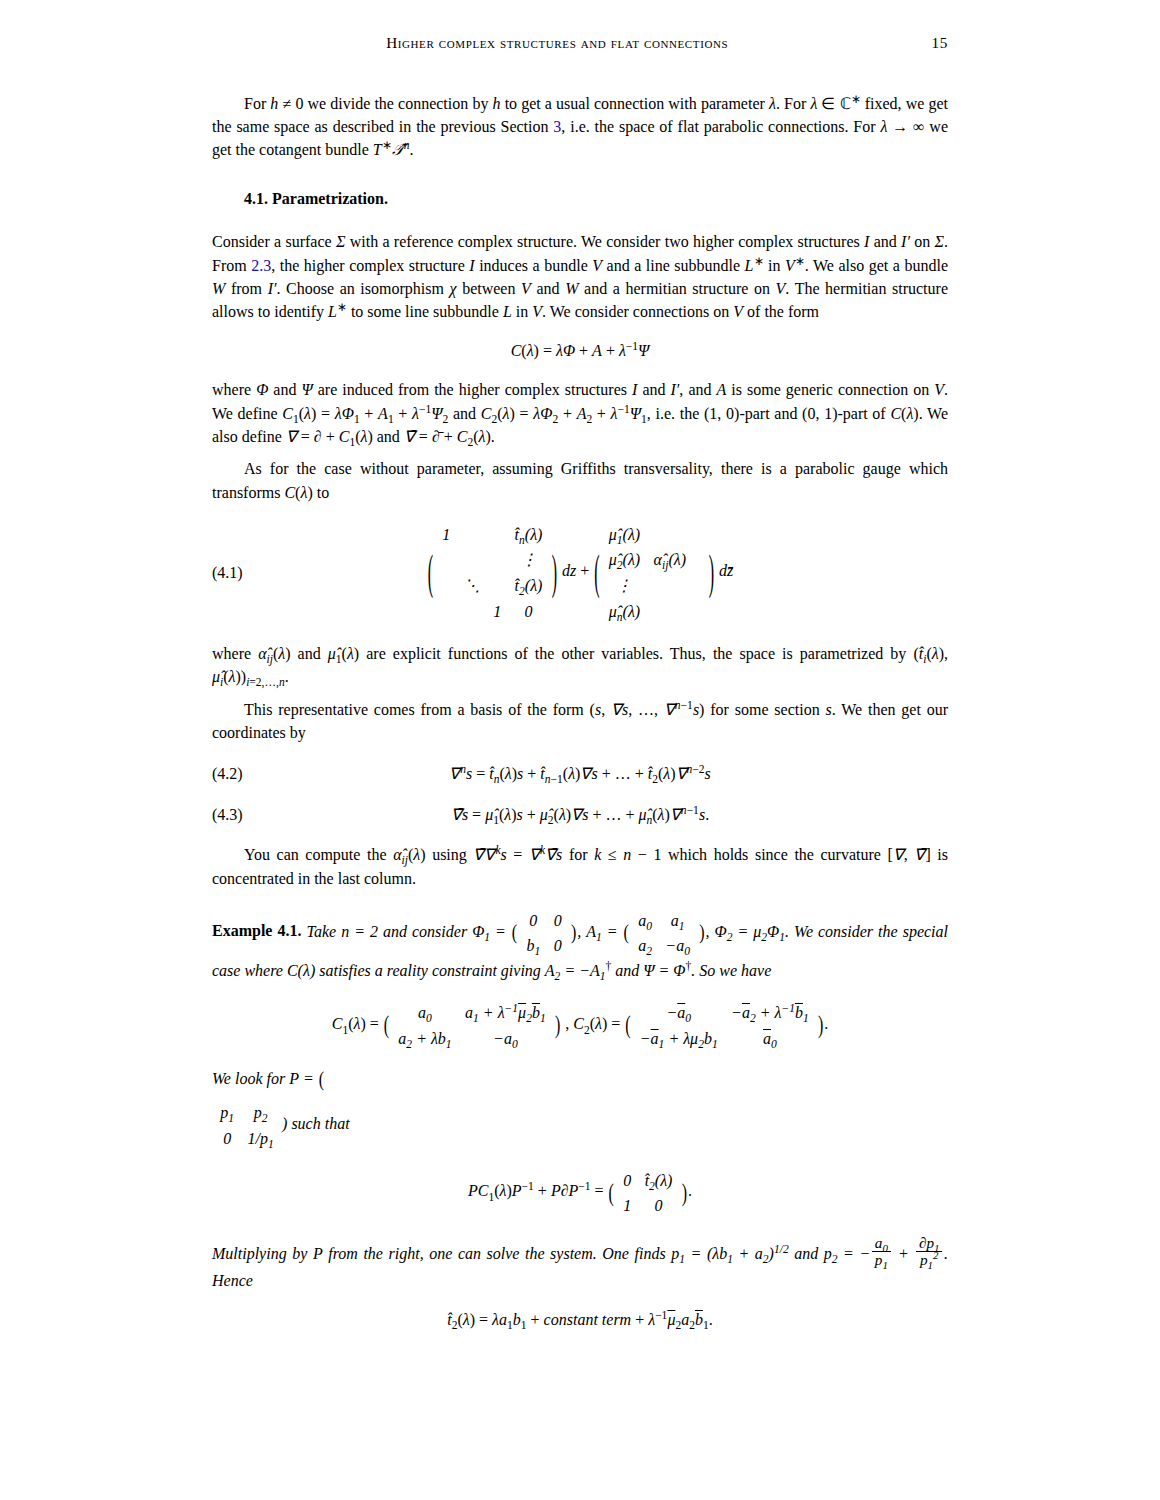Higher complex structures and flat connections 15
For h ≠ 0 we divide the connection by h to get a usual connection with parameter λ. For λ ∈ ℂ∗ fixed, we get the same space as described in the previous Section 3, i.e. the space of flat parabolic connections. For λ → ∞ we get the cotangent bundle T∗𝒯̂n.
4.1. Parametrization.
Consider a surface Σ with a reference complex structure. We consider two higher complex structures I and I′ on Σ. From 2.3, the higher complex structure I induces a bundle V and a line subbundle L∗ in V∗. We also get a bundle W from I′. Choose an isomorphism χ between V and W and a hermitian structure on V. The hermitian structure allows to identify L∗ to some line subbundle L in V. We consider connections on V of the form
C(λ) = λΦ + A + λ−1Ψ
where Φ and Ψ are induced from the higher complex structures I and I′, and A is some generic connection on V. We define C1(λ) = λΦ1 + A1 + λ−1Ψ2 and C2(λ) = λΦ2 + A2 + λ−1Ψ1, i.e. the (1, 0)-part and (0, 1)-part of C(λ). We also define ∇ = ∂ + C1(λ) and ∇̄ = ∂̄ + C2(λ).
As for the case without parameter, assuming Griffiths transversality, there is a parabolic gauge which transforms C(λ) to
(4.1) (
| 1 | | | t̂ n ( λ ) |
| | | | ⋮ |
| | ⋱ | | t̂ 2 ( λ ) |
| | | 1 | 0 |
) dz + (
| μ̂ 1 ( λ ) | | |
| μ̂ 2 ( λ ) | α̂ ij ( λ ) | |
| ⋮ | | |
| μ̂ n ( λ ) | | |
) dz̄
where α̂ij(λ) and μ̂1(λ) are explicit functions of the other variables. Thus, the space is parametrized by (t̂i(λ), μ̂i(λ))i=2,…,n.
This representative comes from a basis of the form (s, ∇s, …, ∇n−1s) for some section s. We then get our coordinates by
(4.2) ∇ns = t̂n(λ)s + t̂n−1(λ)∇s + … + t̂2(λ)∇n−2s
(4.3) ∇̄s = μ̂1(λ)s + μ̂2(λ)∇s + … + μ̂n(λ)∇n−1s.
You can compute the α̂ij(λ) using ∇̄∇ks = ∇k∇̄s for k ≤ n − 1 which holds since the curvature [∇, ∇̄] is concentrated in the last column.
Example 4.1. Take n = 2 and consider Φ1 = (
| 0 | 0 |
| b 1 | 0 |
), A1 = (
| a 0 | a 1 |
| a 2 | − a 0 |
), Φ2 = μ2Φ1. We consider the special case where C(λ) satisfies a reality constraint giving A2 = −A1† and Ψ = Φ†. So we have
C1(λ) = (
| a 0 | a 1 + λ −1 μ 2 b 1 |
| a 2 + λb 1 | − a 0 |
) , C2(λ) = (
| − a 0 | − a 2 + λ −1 b 1 |
| − a 1 + λμ 2 b 1 | a 0 |
).
We look for P = (
| p 1 | p 2 |
| 0 | 1/ p 1 |
) such that
PC1(λ)P−1 + P∂P−1 = (
| 0 | t̂ 2 ( λ ) |
| 1 | 0 |
).
Multiplying by P from the right, one can solve the system. One finds p1 = (λb1 + a2)1/2 and p2 = −a0 p1 + ∂p1 p12. Hence
t̂2(λ) = λa1b1 + constant term + λ−1μ2a2b1.